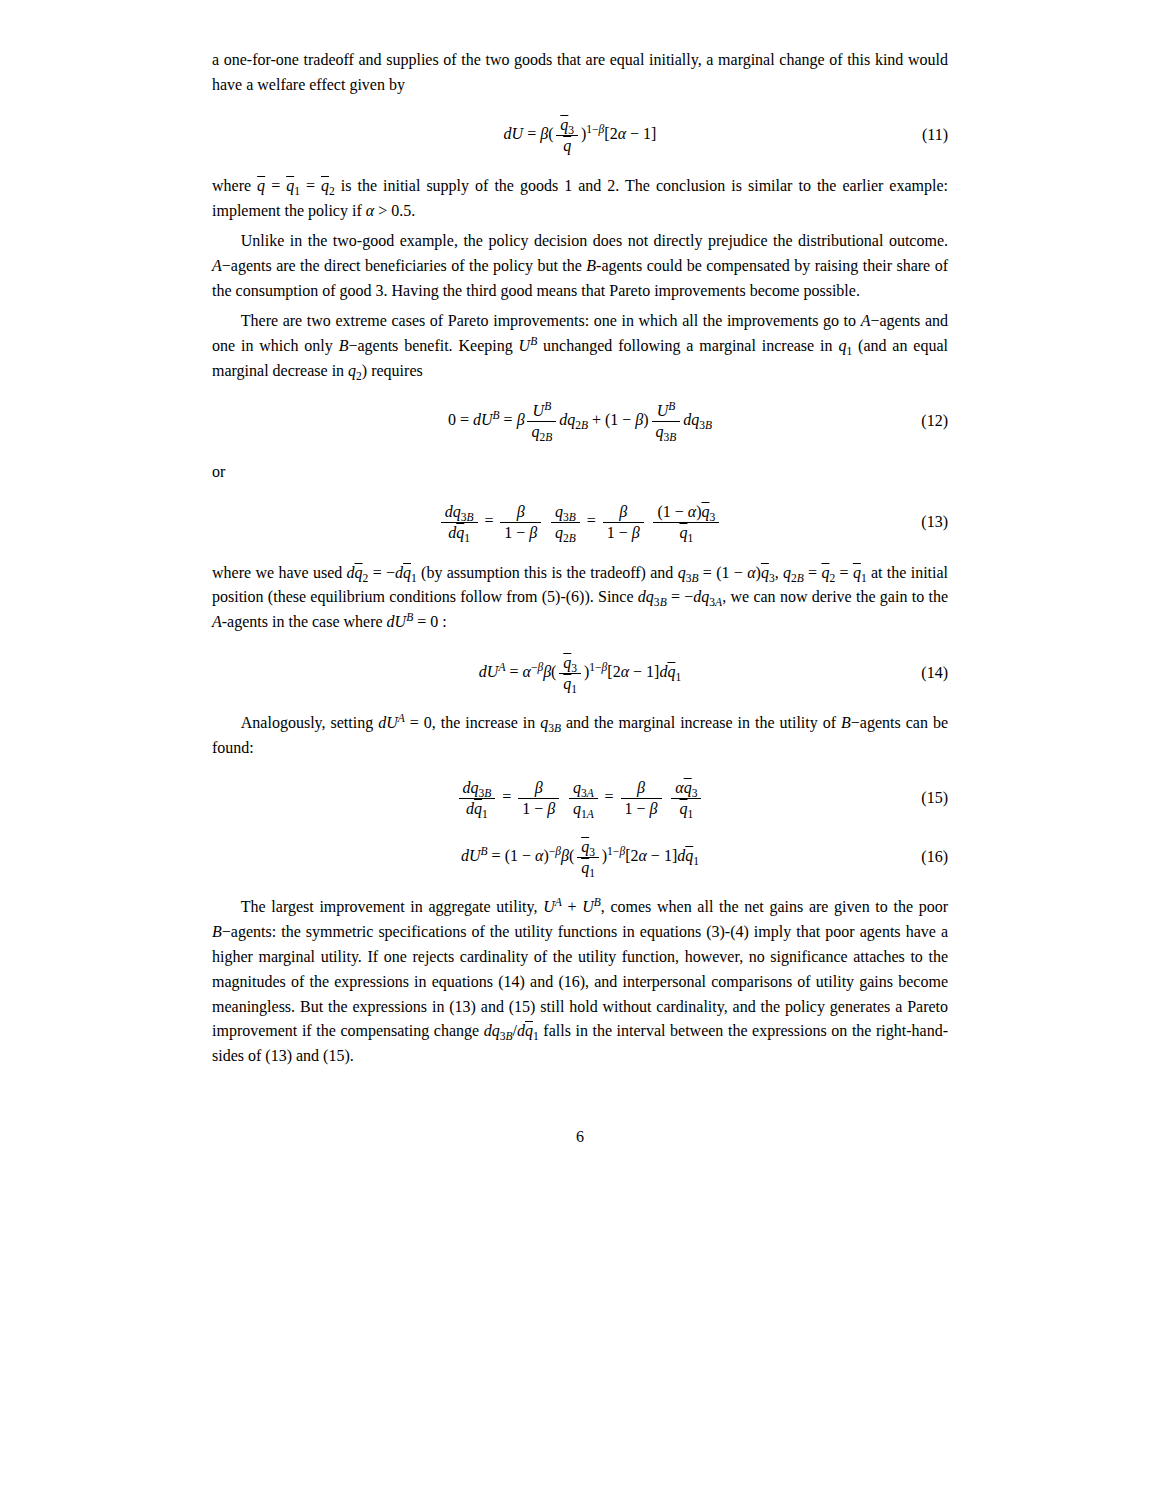a one-for-one tradeoff and supplies of the two goods that are equal initially, a marginal change of this kind would have a welfare effect given by
dU = β(q3 q)1−β[2α − 1] (11)
where q = q1 = q2 is the initial supply of the goods 1 and 2. The conclusion is similar to the earlier example: implement the policy if α > 0.5.
Unlike in the two-good example, the policy decision does not directly prejudice the distributional outcome. A−agents are the direct beneficiaries of the policy but the B-agents could be compensated by raising their share of the consumption of good 3. Having the third good means that Pareto improvements become possible.
There are two extreme cases of Pareto improvements: one in which all the improvements go to A−agents and one in which only B−agents benefit. Keeping UB unchanged following a marginal increase in q1 (and an equal marginal decrease in q2) requires
0 = dUB = βUB q2B dq2B + (1 − β)UB q3B dq3B (12)
or
dq3B dq1 = β 1 − β q3B q2B = β 1 − β (1 − α)q3 q1 (13)
where we have used dq2 = −dq1 (by assumption this is the tradeoff) and q3B = (1 − α)q3, q2B = q2 = q1 at the initial position (these equilibrium conditions follow from (5)-(6)). Since dq3B = −dq3A, we can now derive the gain to the A-agents in the case where dUB = 0 :
dUA = α−ββ(q3 q1)1−β[2α − 1]dq1 (14)
Analogously, setting dUA = 0, the increase in q3B and the marginal increase in the utility of B−agents can be found:
dq3B dq1 = β 1 − β q3A q1A = β 1 − β αq3 q1 (15)
dUB = (1 − α)−ββ(q3 q1)1−β[2α − 1]dq1 (16)
The largest improvement in aggregate utility, UA + UB, comes when all the net gains are given to the poor B−agents: the symmetric specifications of the utility functions in equations (3)-(4) imply that poor agents have a higher marginal utility. If one rejects cardinality of the utility function, however, no significance attaches to the magnitudes of the expressions in equations (14) and (16), and interpersonal comparisons of utility gains become meaningless. But the expressions in (13) and (15) still hold without cardinality, and the policy generates a Pareto improvement if the compensating change dq3B/dq1 falls in the interval between the expressions on the right-hand-sides of (13) and (15).
6